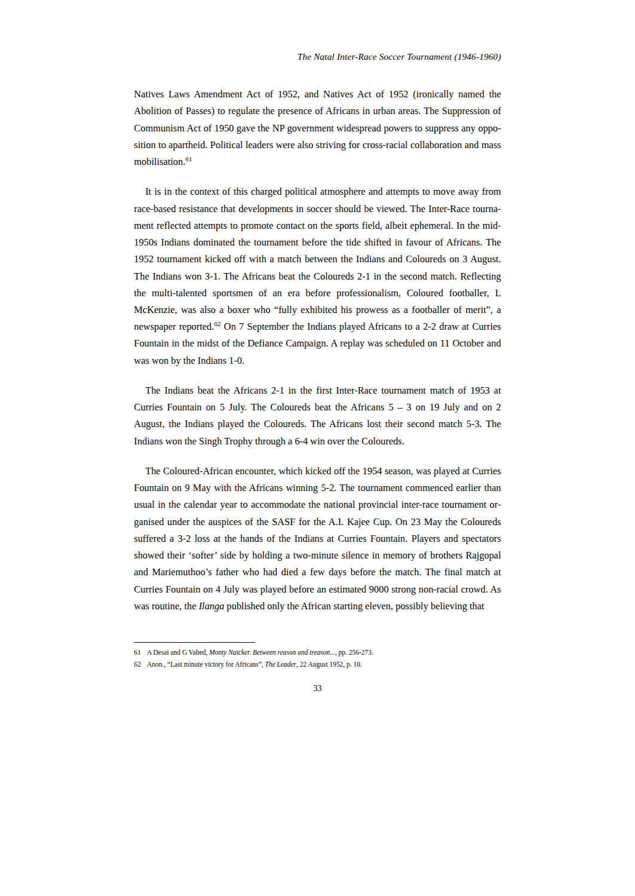The Natal Inter-Race Soccer Tournament (1946-1960)
Natives Laws Amendment Act of 1952, and Natives Act of 1952 (ironically named the Abolition of Passes) to regulate the presence of Africans in urban areas. The Suppression of Communism Act of 1950 gave the NP government widespread powers to suppress any opposition to apartheid. Political leaders were also striving for cross-racial collaboration and mass mobilisation.61
It is in the context of this charged political atmosphere and attempts to move away from race-based resistance that developments in soccer should be viewed. The Inter-Race tournament reflected attempts to promote contact on the sports field, albeit ephemeral. In the mid-1950s Indians dominated the tournament before the tide shifted in favour of Africans. The 1952 tournament kicked off with a match between the Indians and Coloureds on 3 August. The Indians won 3-1. The Africans beat the Coloureds 2-1 in the second match. Reflecting the multi-talented sportsmen of an era before professionalism, Coloured footballer, L McKenzie, was also a boxer who “fully exhibited his prowess as a footballer of merit”, a newspaper reported.62 On 7 September the Indians played Africans to a 2-2 draw at Curries Fountain in the midst of the Defiance Campaign. A replay was scheduled on 11 October and was won by the Indians 1-0.
The Indians beat the Africans 2-1 in the first Inter-Race tournament match of 1953 at Curries Fountain on 5 July. The Coloureds beat the Africans 5 – 3 on 19 July and on 2 August, the Indians played the Coloureds. The Africans lost their second match 5-3. The Indians won the Singh Trophy through a 6-4 win over the Coloureds.
The Coloured-African encounter, which kicked off the 1954 season, was played at Curries Fountain on 9 May with the Africans winning 5-2. The tournament commenced earlier than usual in the calendar year to accommodate the national provincial inter-race tournament organised under the auspices of the SASF for the A.I. Kajee Cup. On 23 May the Coloureds suffered a 3-2 loss at the hands of the Indians at Curries Fountain. Players and spectators showed their ‘softer’ side by holding a two-minute silence in memory of brothers Rajgopal and Mariemuthoo’s father who had died a few days before the match. The final match at Curries Fountain on 4 July was played before an estimated 9000 strong non-racial crowd. As was routine, the Ilanga published only the African starting eleven, possibly believing that
61
A Desai and G Vahed, Monty Naicker. Between reason and treason..., pp. 256-273.
62
Anon., “Last minute victory for Africans”, The Leader, 22 August 1952, p. 10.
33